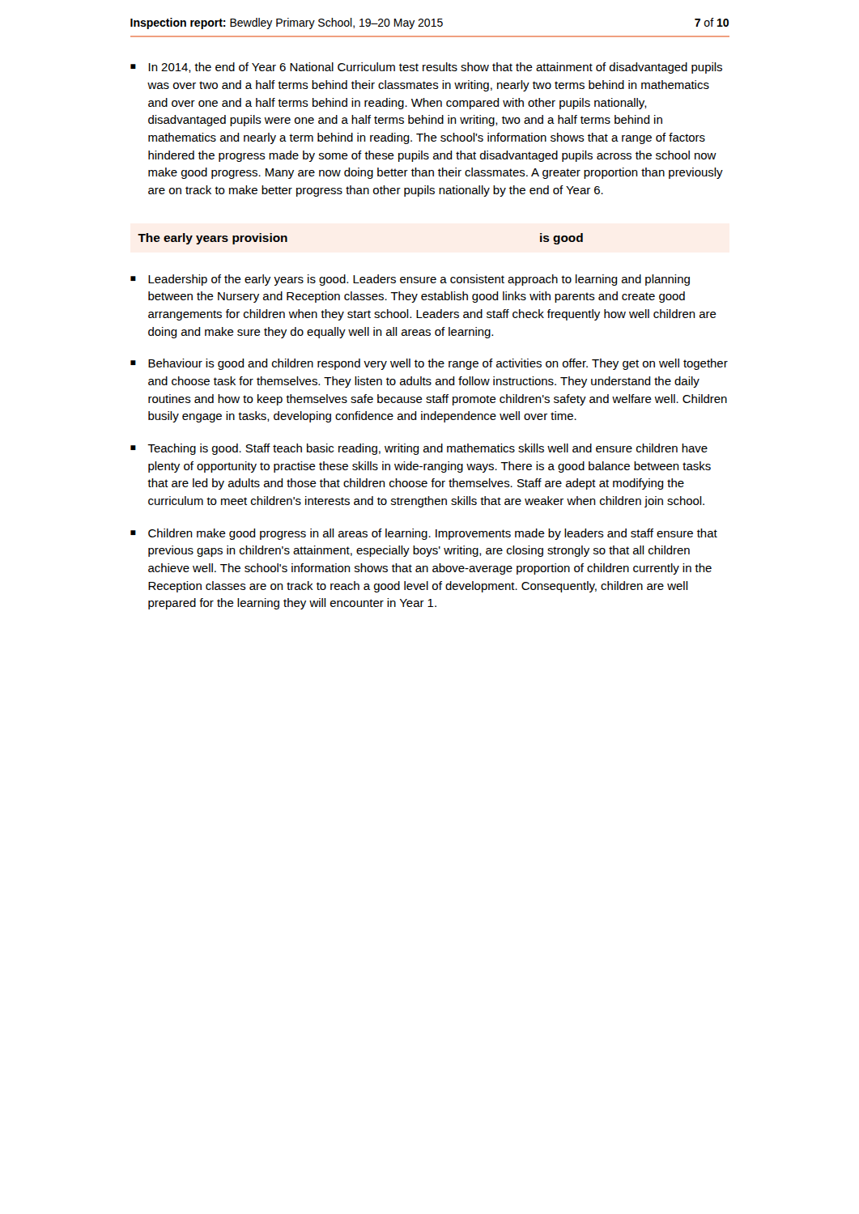Inspection report: Bewdley Primary School, 19–20 May 2015
7 of 10
In 2014, the end of Year 6 National Curriculum test results show that the attainment of disadvantaged pupils was over two and a half terms behind their classmates in writing, nearly two terms behind in mathematics and over one and a half terms behind in reading. When compared with other pupils nationally, disadvantaged pupils were one and a half terms behind in writing, two and a half terms behind in mathematics and nearly a term behind in reading. The school's information shows that a range of factors hindered the progress made by some of these pupils and that disadvantaged pupils across the school now make good progress. Many are now doing better than their classmates. A greater proportion than previously are on track to make better progress than other pupils nationally by the end of Year 6.
The early years provision
is good
Leadership of the early years is good. Leaders ensure a consistent approach to learning and planning between the Nursery and Reception classes. They establish good links with parents and create good arrangements for children when they start school. Leaders and staff check frequently how well children are doing and make sure they do equally well in all areas of learning.
Behaviour is good and children respond very well to the range of activities on offer. They get on well together and choose task for themselves. They listen to adults and follow instructions. They understand the daily routines and how to keep themselves safe because staff promote children's safety and welfare well. Children busily engage in tasks, developing confidence and independence well over time.
Teaching is good. Staff teach basic reading, writing and mathematics skills well and ensure children have plenty of opportunity to practise these skills in wide-ranging ways. There is a good balance between tasks that are led by adults and those that children choose for themselves. Staff are adept at modifying the curriculum to meet children's interests and to strengthen skills that are weaker when children join school.
Children make good progress in all areas of learning. Improvements made by leaders and staff ensure that previous gaps in children's attainment, especially boys' writing, are closing strongly so that all children achieve well. The school's information shows that an above-average proportion of children currently in the Reception classes are on track to reach a good level of development. Consequently, children are well prepared for the learning they will encounter in Year 1.